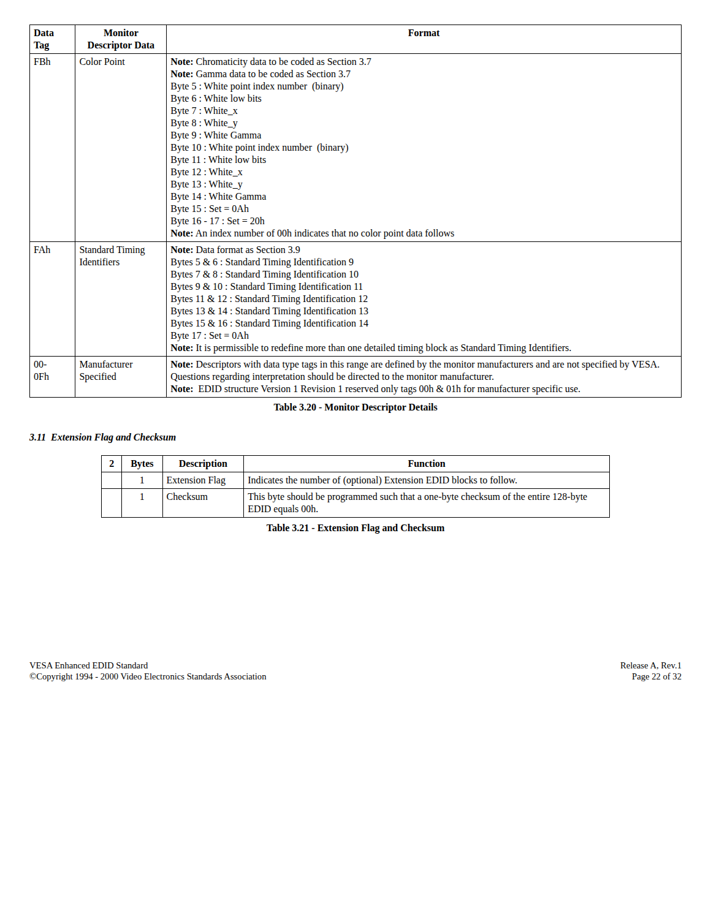| Data Tag | Monitor Descriptor Data | Format |
| --- | --- | --- |
| FBh | Color Point | Note: Chromaticity data to be coded as Section 3.7 Note: Gamma data to be coded as Section 3.7 Byte 5 : White point index number (binary) Byte 6 : White low bits Byte 7 : White_x Byte 8 : White_y Byte 9 : White Gamma Byte 10 : White point index number (binary) Byte 11 : White low bits Byte 12 : White_x Byte 13 : White_y Byte 14 : White Gamma Byte 15 : Set = 0Ah Byte 16 - 17 : Set = 20h Note: An index number of 00h indicates that no color point data follows |
| FAh | Standard Timing Identifiers | Note: Data format as Section 3.9 Bytes 5 & 6 : Standard Timing Identification 9 Bytes 7 & 8 : Standard Timing Identification 10 Bytes 9 & 10 : Standard Timing Identification 11 Bytes 11 & 12 : Standard Timing Identification 12 Bytes 13 & 14 : Standard Timing Identification 13 Bytes 15 & 16 : Standard Timing Identification 14 Byte 17 : Set = 0Ah Note: It is permissible to redefine more than one detailed timing block as Standard Timing Identifiers. |
| 00- 0Fh | Manufacturer Specified | Note: Descriptors with data type tags in this range are defined by the monitor manufacturers and are not specified by VESA. Questions regarding interpretation should be directed to the monitor manufacturer. Note: EDID structure Version 1 Revision 1 reserved only tags 00h & 01h for manufacturer specific use. |
Table 3.20 - Monitor Descriptor Details
3.11 Extension Flag and Checksum
| 2 | Bytes | Description | Function |
| --- | --- | --- | --- |
| | 1 | Extension Flag | Indicates the number of (optional) Extension EDID blocks to follow. |
| | 1 | Checksum | This byte should be programmed such that a one-byte checksum of the entire 128-byte EDID equals 00h. |
Table 3.21 - Extension Flag and Checksum
| VESA Enhanced EDID Standard | Release A, Rev.1 |
| ©Copyright 1994 - 2000 Video Electronics Standards Association | Page 22 of 32 |